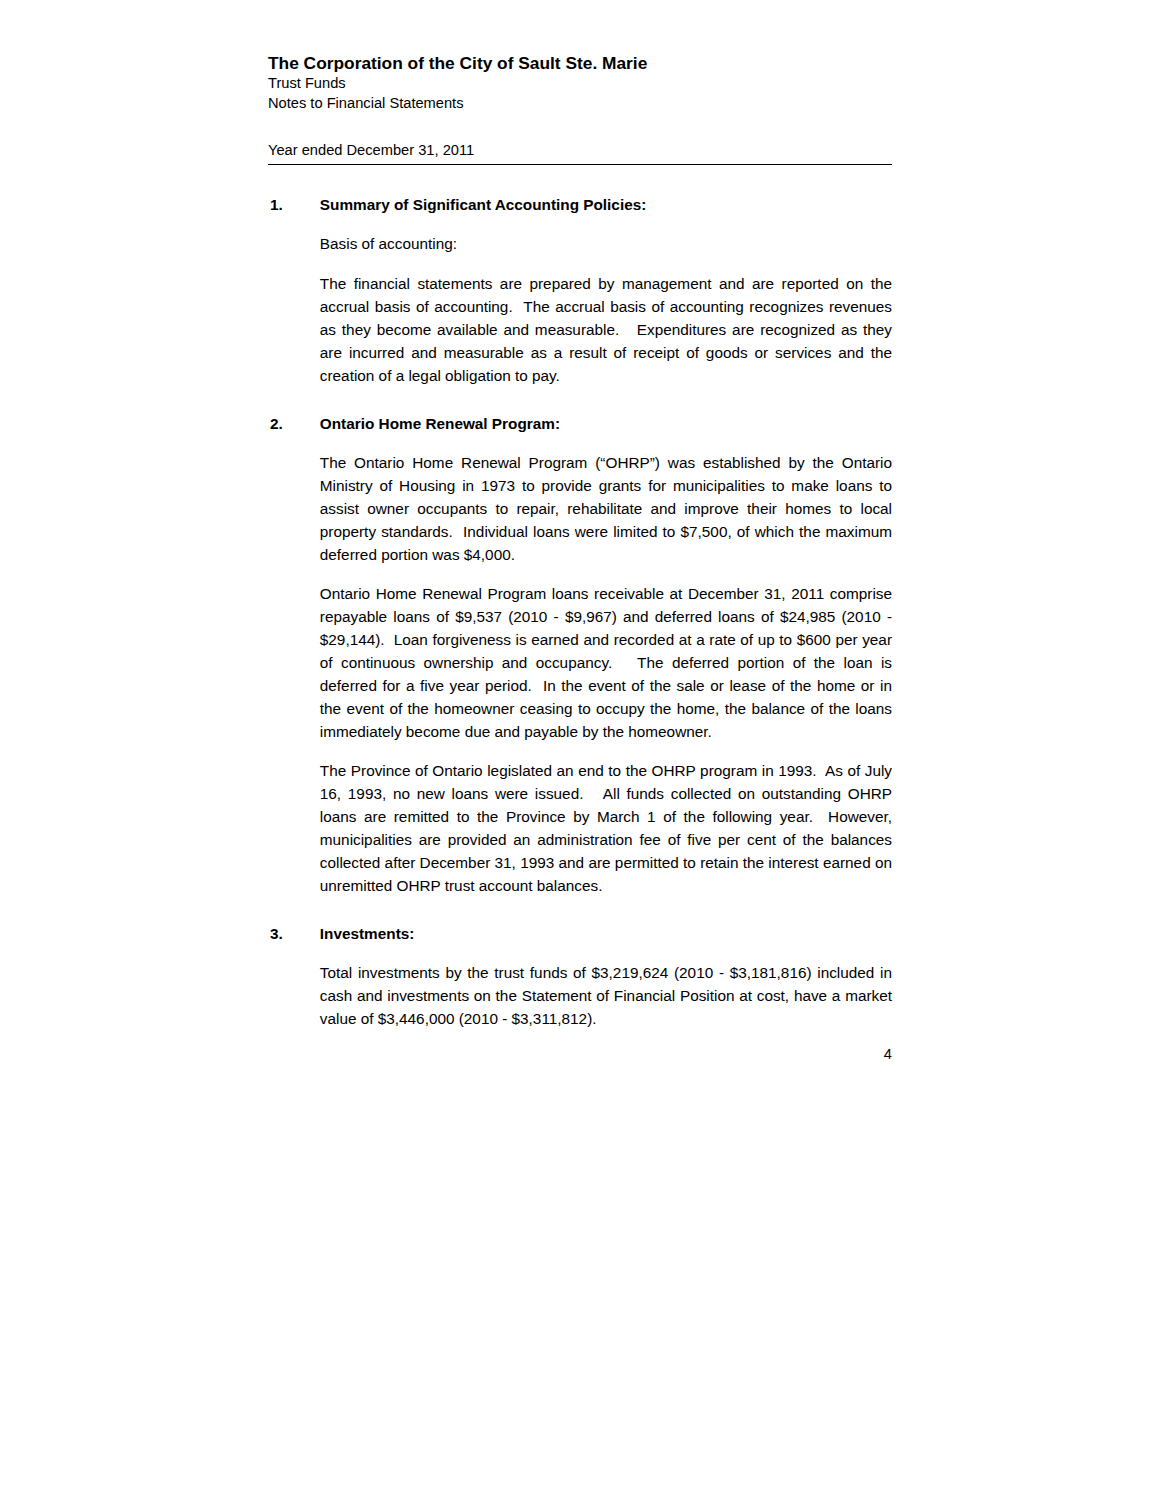The Corporation of the City of Sault Ste. Marie
Trust Funds
Notes to Financial Statements
Year ended December 31, 2011
1.
Summary of Significant Accounting Policies:
Basis of accounting:
The financial statements are prepared by management and are reported on the accrual basis of accounting. The accrual basis of accounting recognizes revenues as they become available and measurable. Expenditures are recognized as they are incurred and measurable as a result of receipt of goods or services and the creation of a legal obligation to pay.
2.
Ontario Home Renewal Program:
The Ontario Home Renewal Program (“OHRP”) was established by the Ontario Ministry of Housing in 1973 to provide grants for municipalities to make loans to assist owner occupants to repair, rehabilitate and improve their homes to local property standards. Individual loans were limited to $7,500, of which the maximum deferred portion was $4,000.
Ontario Home Renewal Program loans receivable at December 31, 2011 comprise repayable loans of $9,537 (2010 - $9,967) and deferred loans of $24,985 (2010 - $29,144). Loan forgiveness is earned and recorded at a rate of up to $600 per year of continuous ownership and occupancy. The deferred portion of the loan is deferred for a five year period. In the event of the sale or lease of the home or in the event of the homeowner ceasing to occupy the home, the balance of the loans immediately become due and payable by the homeowner.
The Province of Ontario legislated an end to the OHRP program in 1993. As of July 16, 1993, no new loans were issued. All funds collected on outstanding OHRP loans are remitted to the Province by March 1 of the following year. However, municipalities are provided an administration fee of five per cent of the balances collected after December 31, 1993 and are permitted to retain the interest earned on unremitted OHRP trust account balances.
3.
Investments:
Total investments by the trust funds of $3,219,624 (2010 - $3,181,816) included in cash and investments on the Statement of Financial Position at cost, have a market value of $3,446,000 (2010 - $3,311,812).
4